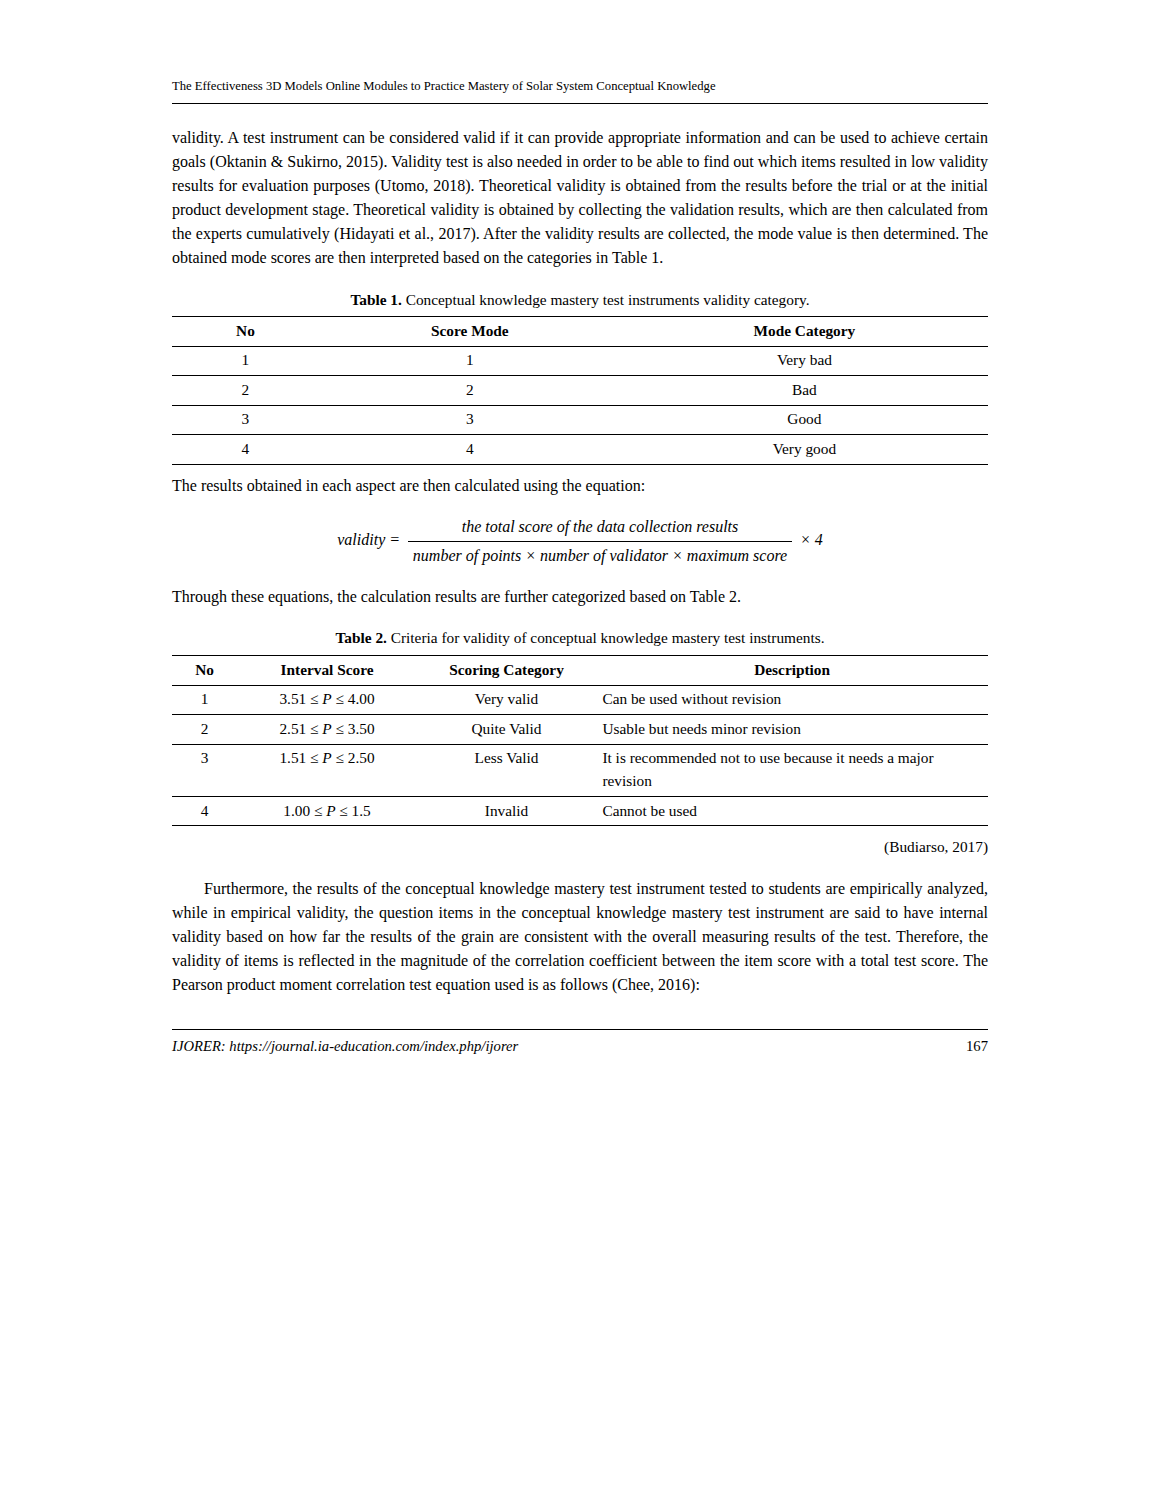The Effectiveness 3D Models Online Modules to Practice Mastery of Solar System Conceptual Knowledge
validity. A test instrument can be considered valid if it can provide appropriate information and can be used to achieve certain goals (Oktanin & Sukirno, 2015). Validity test is also needed in order to be able to find out which items resulted in low validity results for evaluation purposes (Utomo, 2018). Theoretical validity is obtained from the results before the trial or at the initial product development stage. Theoretical validity is obtained by collecting the validation results, which are then calculated from the experts cumulatively (Hidayati et al., 2017). After the validity results are collected, the mode value is then determined. The obtained mode scores are then interpreted based on the categories in Table 1.
Table 1. Conceptual knowledge mastery test instruments validity category.
| No | Score Mode | Mode Category |
| --- | --- | --- |
| 1 | 1 | Very bad |
| 2 | 2 | Bad |
| 3 | 3 | Good |
| 4 | 4 | Very good |
The results obtained in each aspect are then calculated using the equation:
validity = the total score of the data collection results number of points × number of validator × maximum score × 4
Through these equations, the calculation results are further categorized based on Table 2.
Table 2. Criteria for validity of conceptual knowledge mastery test instruments.
| No | Interval Score | Scoring Category | Description |
| --- | --- | --- | --- |
| 1 | 3.51 ≤ P ≤ 4.00 | Very valid | Can be used without revision |
| 2 | 2.51 ≤ P ≤ 3.50 | Quite Valid | Usable but needs minor revision |
| 3 | 1.51 ≤ P ≤ 2.50 | Less Valid | It is recommended not to use because it needs a major revision |
| 4 | 1.00 ≤ P ≤ 1.5 | Invalid | Cannot be used |
(Budiarso, 2017)
Furthermore, the results of the conceptual knowledge mastery test instrument tested to students are empirically analyzed, while in empirical validity, the question items in the conceptual knowledge mastery test instrument are said to have internal validity based on how far the results of the grain are consistent with the overall measuring results of the test. Therefore, the validity of items is reflected in the magnitude of the correlation coefficient between the item score with a total test score. The Pearson product moment correlation test equation used is as follows (Chee, 2016):
IJORER: https://journal.ia-education.com/index.php/ijorer 167